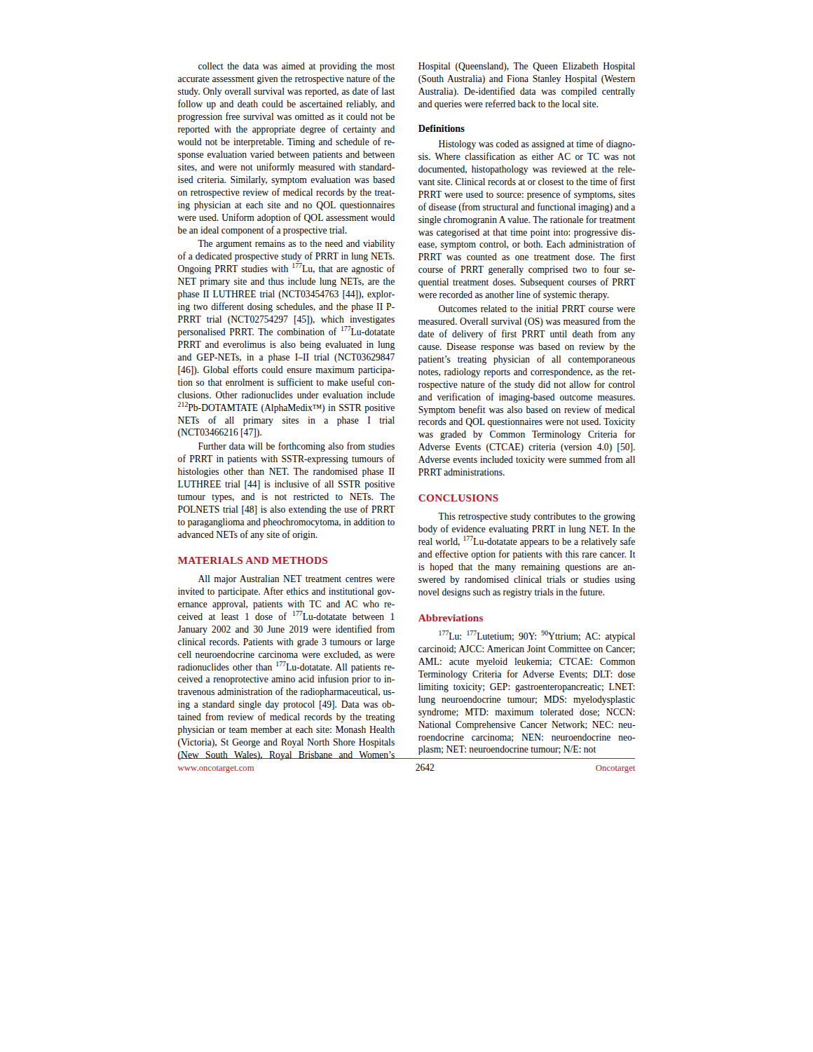collect the data was aimed at providing the most accurate assessment given the retrospective nature of the study. Only overall survival was reported, as date of last follow up and death could be ascertained reliably, and progression free survival was omitted as it could not be reported with the appropriate degree of certainty and would not be interpretable. Timing and schedule of response evaluation varied between patients and between sites, and were not uniformly measured with standardised criteria. Similarly, symptom evaluation was based on retrospective review of medical records by the treating physician at each site and no QOL questionnaires were used. Uniform adoption of QOL assessment would be an ideal component of a prospective trial.
The argument remains as to the need and viability of a dedicated prospective study of PRRT in lung NETs. Ongoing PRRT studies with 177Lu, that are agnostic of NET primary site and thus include lung NETs, are the phase II LUTHREE trial (NCT03454763 [44]), exploring two different dosing schedules, and the phase II P-PRRT trial (NCT02754297 [45]), which investigates personalised PRRT. The combination of 177Lu-dotatate PRRT and everolimus is also being evaluated in lung and GEP-NETs, in a phase I–II trial (NCT03629847 [46]). Global efforts could ensure maximum participation so that enrolment is sufficient to make useful conclusions. Other radionuclides under evaluation include 212Pb-DOTAMTATE (AlphaMedix™) in SSTR positive NETs of all primary sites in a phase I trial (NCT03466216 [47]).
Further data will be forthcoming also from studies of PRRT in patients with SSTR-expressing tumours of histologies other than NET. The randomised phase II LUTHREE trial [44] is inclusive of all SSTR positive tumour types, and is not restricted to NETs. The POLNETS trial [48] is also extending the use of PRRT to paraganglioma and pheochromocytoma, in addition to advanced NETs of any site of origin.
Materials and Methods
All major Australian NET treatment centres were invited to participate. After ethics and institutional governance approval, patients with TC and AC who received at least 1 dose of 177Lu-dotatate between 1 January 2002 and 30 June 2019 were identified from clinical records. Patients with grade 3 tumours or large cell neuroendocrine carcinoma were excluded, as were radionuclides other than 177Lu-dotatate. All patients received a renoprotective amino acid infusion prior to intravenous administration of the radiopharmaceutical, using a standard single day protocol [49]. Data was obtained from review of medical records by the treating physician or team member at each site: Monash Health (Victoria), St George and Royal North Shore Hospitals (New South Wales), Royal Brisbane and Women’s Hospital (Queensland), The Queen Elizabeth Hospital (South Australia) and Fiona Stanley Hospital (Western Australia). De-identified data was compiled centrally and queries were referred back to the local site.
Definitions
Histology was coded as assigned at time of diagnosis. Where classification as either AC or TC was not documented, histopathology was reviewed at the relevant site. Clinical records at or closest to the time of first PRRT were used to source: presence of symptoms, sites of disease (from structural and functional imaging) and a single chromogranin A value. The rationale for treatment was categorised at that time point into: progressive disease, symptom control, or both. Each administration of PRRT was counted as one treatment dose. The first course of PRRT generally comprised two to four sequential treatment doses. Subsequent courses of PRRT were recorded as another line of systemic therapy.
Outcomes related to the initial PRRT course were measured. Overall survival (OS) was measured from the date of delivery of first PRRT until death from any cause. Disease response was based on review by the patient’s treating physician of all contemporaneous notes, radiology reports and correspondence, as the retrospective nature of the study did not allow for control and verification of imaging-based outcome measures. Symptom benefit was also based on review of medical records and QOL questionnaires were not used. Toxicity was graded by Common Terminology Criteria for Adverse Events (CTCAE) criteria (version 4.0) [50]. Adverse events included toxicity were summed from all PRRT administrations.
Conclusions
This retrospective study contributes to the growing body of evidence evaluating PRRT in lung NET. In the real world, 177Lu-dotatate appears to be a relatively safe and effective option for patients with this rare cancer. It is hoped that the many remaining questions are answered by randomised clinical trials or studies using novel designs such as registry trials in the future.
Abbreviations
177Lu: 177Lutetium; 90Y: 90Yttrium; AC: atypical carcinoid; AJCC: American Joint Committee on Cancer; AML: acute myeloid leukemia; CTCAE: Common Terminology Criteria for Adverse Events; DLT: dose limiting toxicity; GEP: gastroenteropancreatic; LNET: lung neuroendocrine tumour; MDS: myelodysplastic syndrome; MTD: maximum tolerated dose; NCCN: National Comprehensive Cancer Network; NEC: neuroendocrine carcinoma; NEN: neuroendocrine neoplasm; NET: neuroendocrine tumour; N/E: not
www.oncotarget.com 2642 Oncotarget